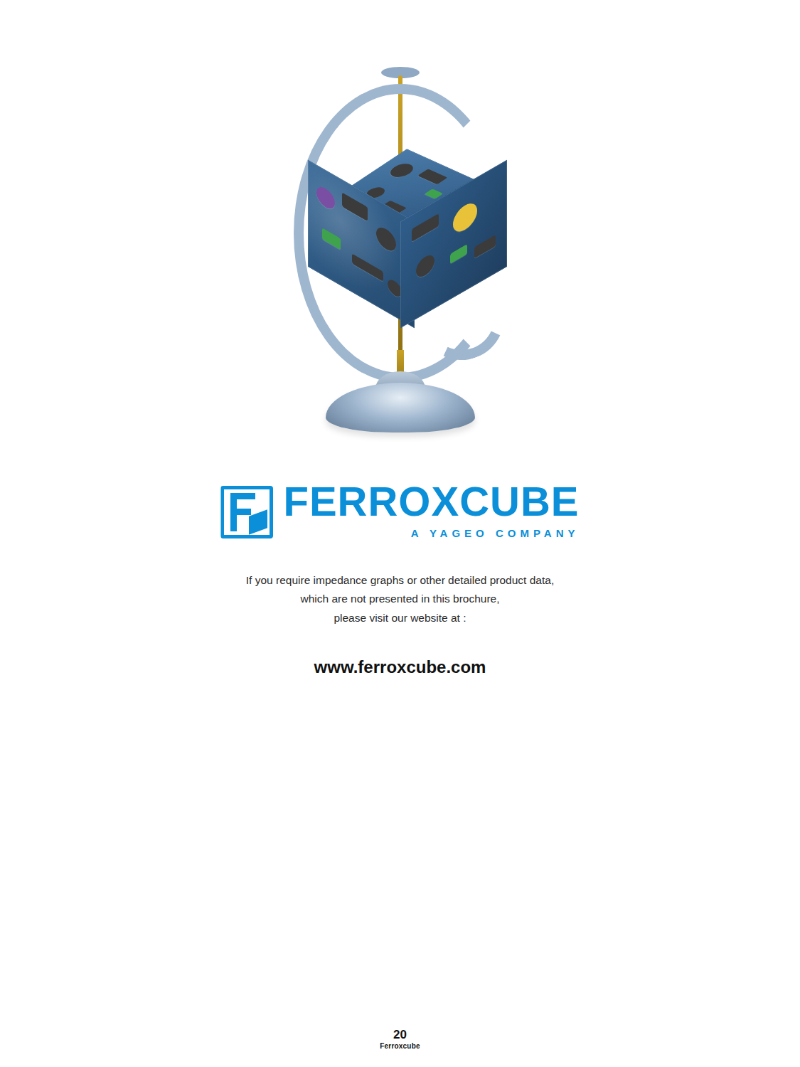FERROXCUBE A YAGEO COMPANY
If you require impedance graphs or other detailed product data,
which are not presented in this brochure,
please visit our website at :
www.ferroxcube.com
20
Ferroxcube